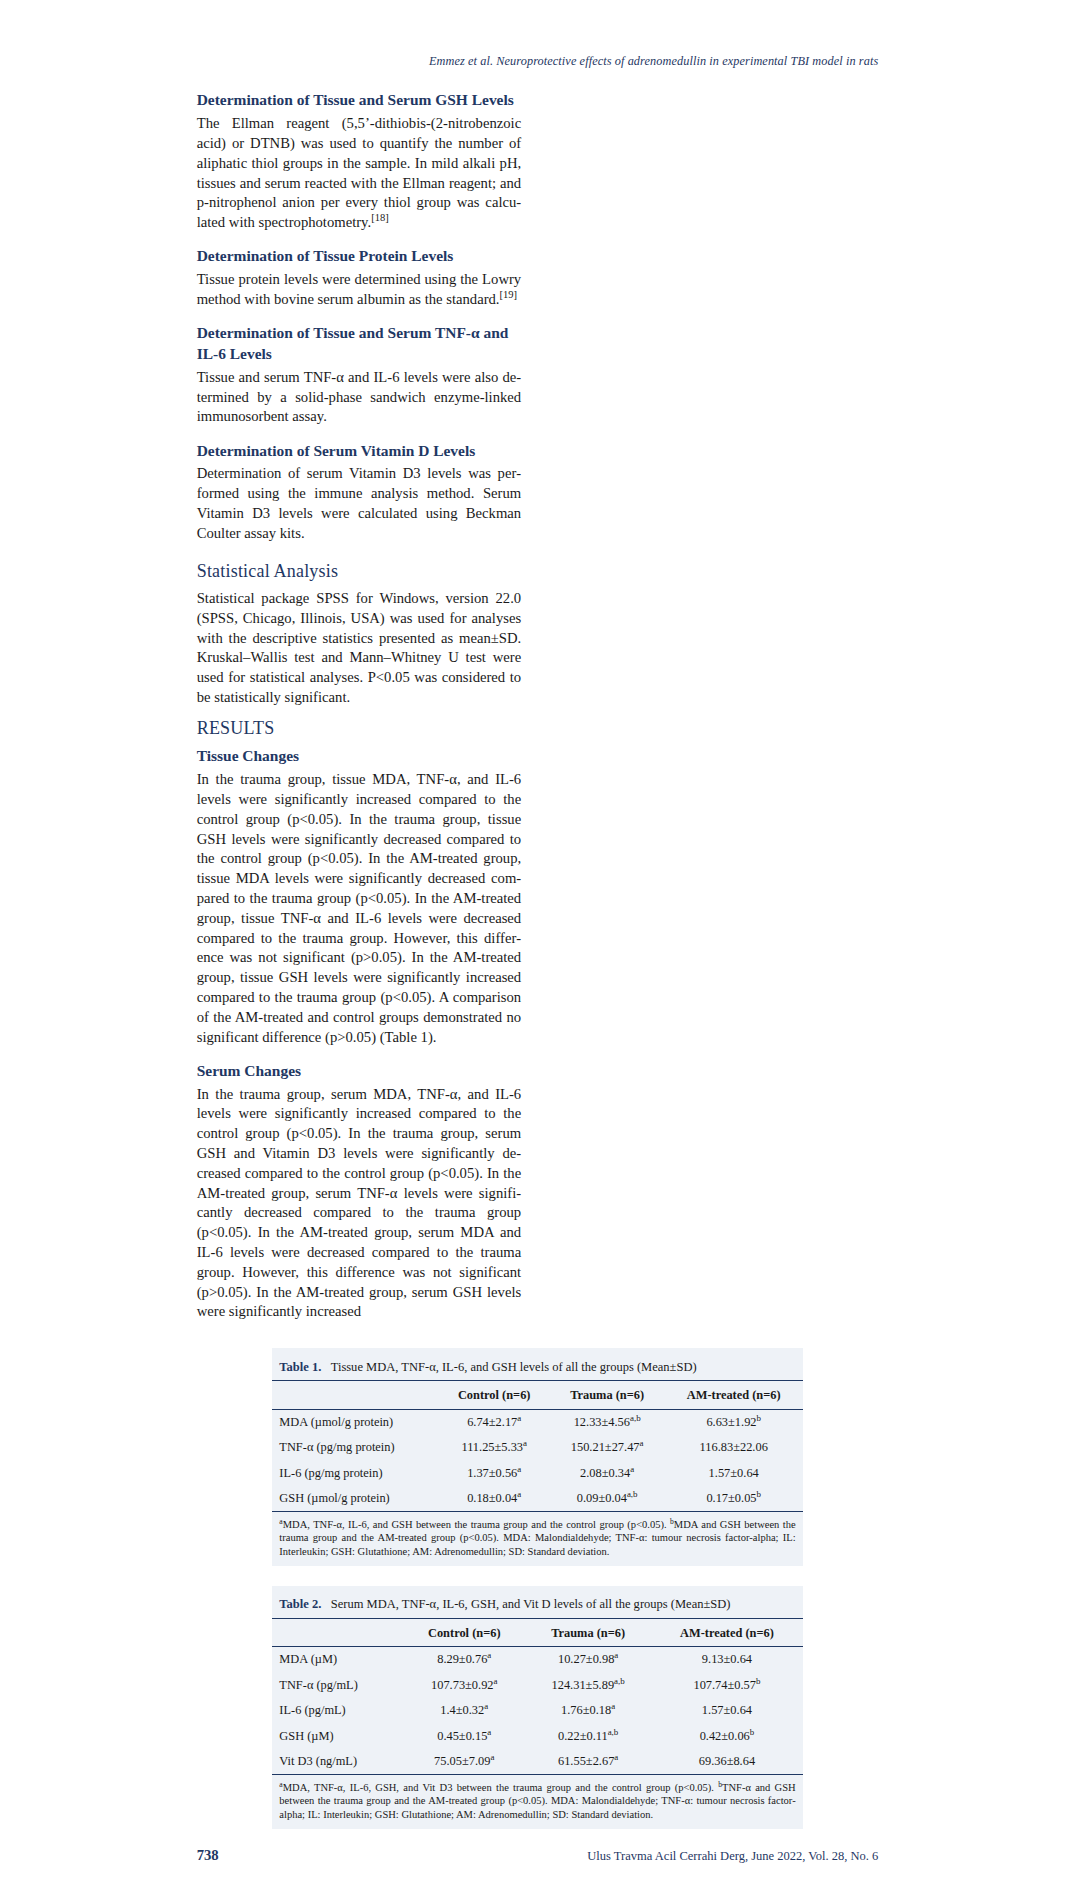Emmez et al. Neuroprotective effects of adrenomedullin in experimental TBI model in rats
Determination of Tissue and Serum GSH Levels
The Ellman reagent (5,5’-dithiobis-(2-nitrobenzoic acid) or DTNB) was used to quantify the number of aliphatic thiol groups in the sample. In mild alkali pH, tissues and serum reacted with the Ellman reagent; and p-nitrophenol anion per every thiol group was calculated with spectrophotometry.[18]
Determination of Tissue Protein Levels
Tissue protein levels were determined using the Lowry method with bovine serum albumin as the standard.[19]
Determination of Tissue and Serum TNF-α and IL-6 Levels
Tissue and serum TNF-α and IL-6 levels were also determined by a solid-phase sandwich enzyme-linked immunosorbent assay.
Determination of Serum Vitamin D Levels
Determination of serum Vitamin D3 levels was performed using the immune analysis method. Serum Vitamin D3 levels were calculated using Beckman Coulter assay kits.
Statistical Analysis
Statistical package SPSS for Windows, version 22.0 (SPSS, Chicago, Illinois, USA) was used for analyses with the descriptive statistics presented as mean±SD. Kruskal–Wallis test and Mann–Whitney U test were used for statistical analyses. P<0.05 was considered to be statistically significant.
RESULTS
Tissue Changes
In the trauma group, tissue MDA, TNF-α, and IL-6 levels were significantly increased compared to the control group (p<0.05). In the trauma group, tissue GSH levels were significantly decreased compared to the control group (p<0.05). In the AM-treated group, tissue MDA levels were significantly decreased compared to the trauma group (p<0.05). In the AM-treated group, tissue TNF-α and IL-6 levels were decreased compared to the trauma group. However, this difference was not significant (p>0.05). In the AM-treated group, tissue GSH levels were significantly increased compared to the trauma group (p<0.05). A comparison of the AM-treated and control groups demonstrated no significant difference (p>0.05) (Table 1).
Serum Changes
In the trauma group, serum MDA, TNF-α, and IL-6 levels were significantly increased compared to the control group (p<0.05). In the trauma group, serum GSH and Vitamin D3 levels were significantly decreased compared to the control group (p<0.05). In the AM-treated group, serum TNF-α levels were significantly decreased compared to the trauma group (p<0.05). In the AM-treated group, serum MDA and IL-6 levels were decreased compared to the trauma group. However, this difference was not significant (p>0.05). In the AM-treated group, serum GSH levels were significantly increased
Table 1. Tissue MDA, TNF- α , IL-6, and GSH levels of all the groups (Mean±SD)
| | Control (n=6) | Trauma (n=6) | AM-treated (n=6) |
| --- | --- | --- | --- |
| MDA (µmol/g protein) | 6.74±2.17 a | 12.33±4.56 a,b | 6.63±1.92 b |
| TNF- α (pg/mg protein) | 111.25±5.33 a | 150.21±27.47 a | 116.83±22.06 |
| IL-6 (pg/mg protein) | 1.37±0.56 a | 2.08±0.34 a | 1.57±0.64 |
| GSH (µmol/g protein) | 0.18±0.04 a | 0.09±0.04 a,b | 0.17±0.05 b |
aMDA, TNF-α, IL-6, and GSH between the trauma group and the control group (p<0.05). bMDA and GSH between the trauma group and the AM-treated group (p<0.05). MDA: Malondialdehyde; TNF-α: tumour necrosis factor-alpha; IL: Interleukin; GSH: Glutathione; AM: Adrenomedullin; SD: Standard deviation.
Table 2. Serum MDA, TNF- α , IL-6, GSH, and Vit D levels of all the groups (Mean±SD)
| | Control (n=6) | Trauma (n=6) | AM-treated (n=6) |
| --- | --- | --- | --- |
| MDA (µM) | 8.29±0.76 a | 10.27±0.98 a | 9.13±0.64 |
| TNF- α (pg/mL) | 107.73±0.92 a | 124.31±5.89 a,b | 107.74±0.57 b |
| IL-6 (pg/mL) | 1.4±0.32 a | 1.76±0.18 a | 1.57±0.64 |
| GSH (µM) | 0.45±0.15 a | 0.22±0.11 a,b | 0.42±0.06 b |
| Vit D3 (ng/mL) | 75.05±7.09 a | 61.55±2.67 a | 69.36±8.64 |
aMDA, TNF-α, IL-6, GSH, and Vit D3 between the trauma group and the control group (p<0.05). bTNF-α and GSH between the trauma group and the AM-treated group (p<0.05). MDA: Malondialdehyde; TNF-α: tumour necrosis factor-alpha; IL: Interleukin; GSH: Glutathione; AM: Adrenomedullin; SD: Standard deviation.
738
Ulus Travma Acil Cerrahi Derg, June 2022, Vol. 28, No. 6